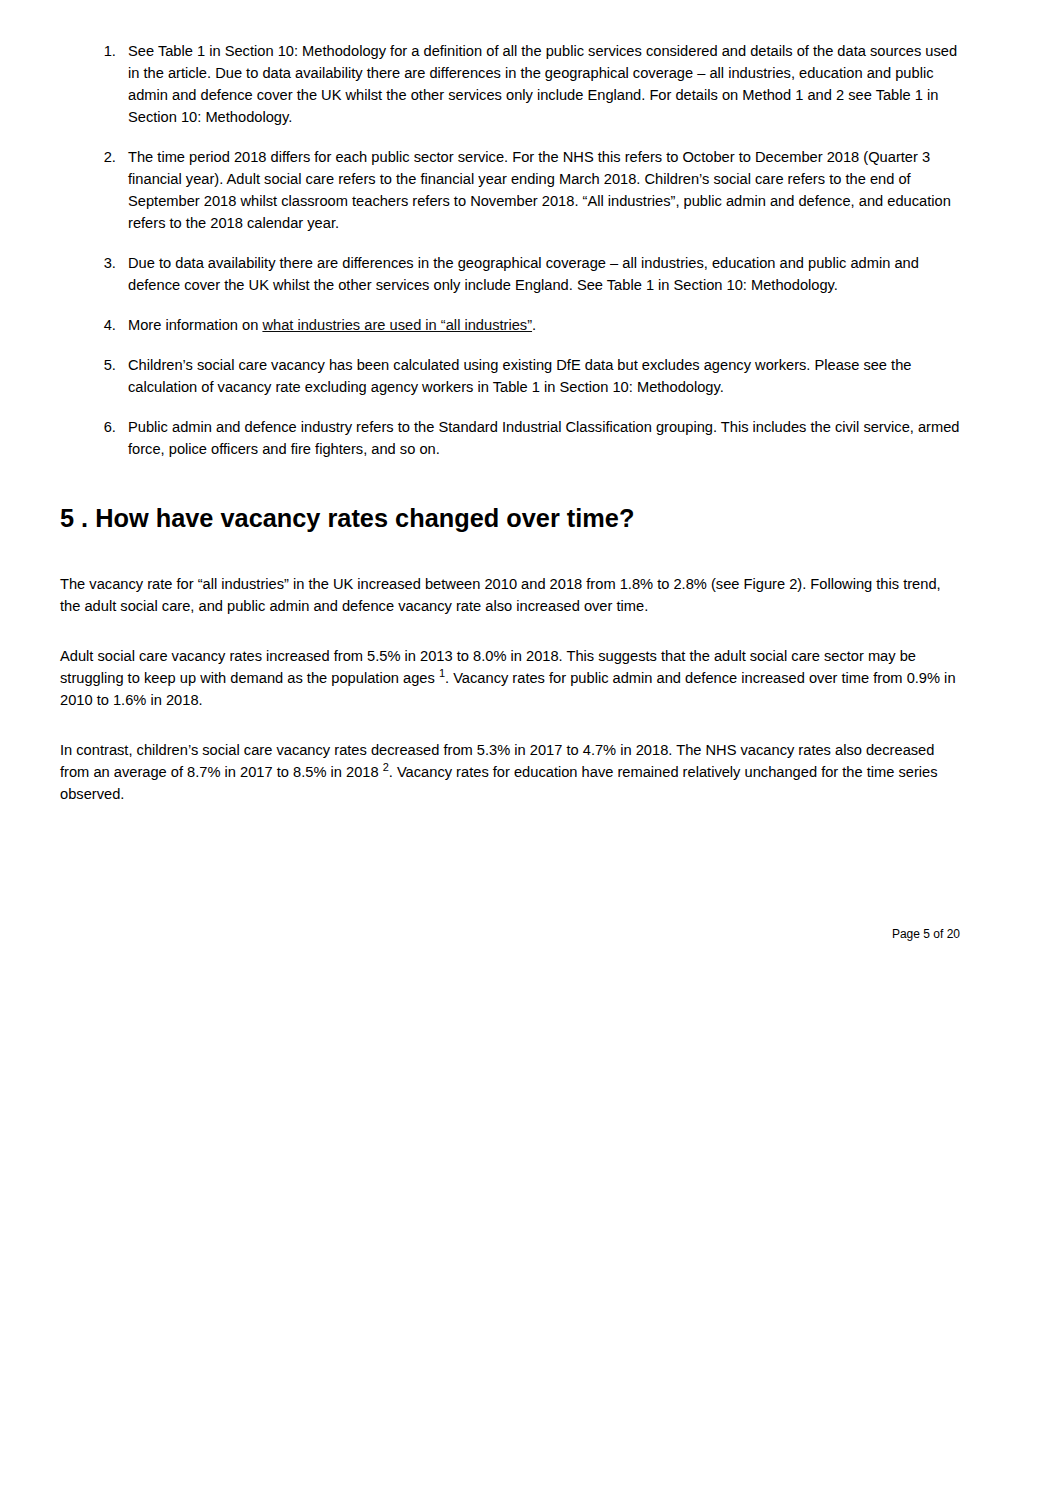See Table 1 in Section 10: Methodology for a definition of all the public services considered and details of the data sources used in the article. Due to data availability there are differences in the geographical coverage – all industries, education and public admin and defence cover the UK whilst the other services only include England. For details on Method 1 and 2 see Table 1 in Section 10: Methodology.
The time period 2018 differs for each public sector service. For the NHS this refers to October to December 2018 (Quarter 3 financial year). Adult social care refers to the financial year ending March 2018. Children’s social care refers to the end of September 2018 whilst classroom teachers refers to November 2018. “All industries”, public admin and defence, and education refers to the 2018 calendar year.
Due to data availability there are differences in the geographical coverage – all industries, education and public admin and defence cover the UK whilst the other services only include England. See Table 1 in Section 10: Methodology.
More information on what industries are used in “all industries”.
Children’s social care vacancy has been calculated using existing DfE data but excludes agency workers. Please see the calculation of vacancy rate excluding agency workers in Table 1 in Section 10: Methodology.
Public admin and defence industry refers to the Standard Industrial Classification grouping. This includes the civil service, armed force, police officers and fire fighters, and so on.
5 . How have vacancy rates changed over time?
The vacancy rate for “all industries” in the UK increased between 2010 and 2018 from 1.8% to 2.8% (see Figure 2). Following this trend, the adult social care, and public admin and defence vacancy rate also increased over time.
Adult social care vacancy rates increased from 5.5% in 2013 to 8.0% in 2018. This suggests that the adult social care sector may be struggling to keep up with demand as the population ages 1. Vacancy rates for public admin and defence increased over time from 0.9% in 2010 to 1.6% in 2018.
In contrast, children’s social care vacancy rates decreased from 5.3% in 2017 to 4.7% in 2018. The NHS vacancy rates also decreased from an average of 8.7% in 2017 to 8.5% in 2018 2. Vacancy rates for education have remained relatively unchanged for the time series observed.
Page 5 of 20